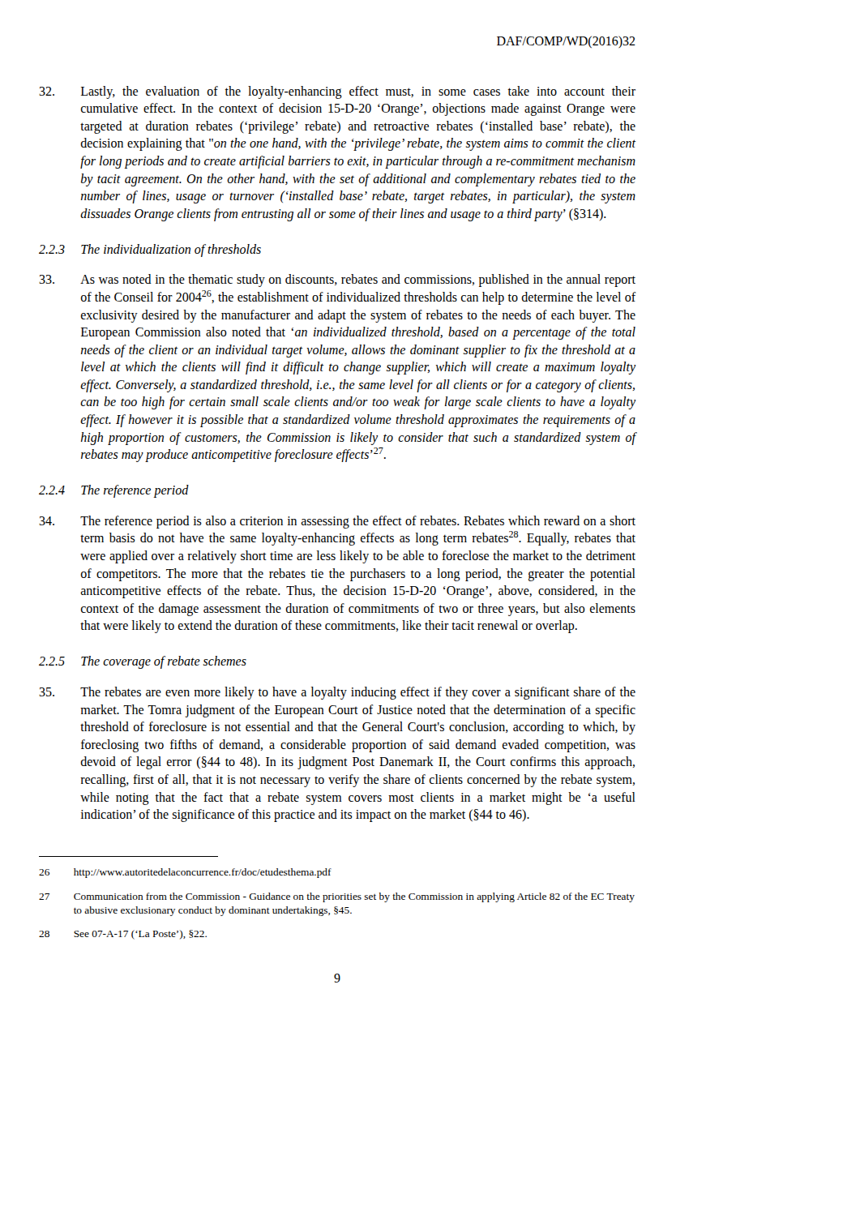DAF/COMP/WD(2016)32
32.
Lastly, the evaluation of the loyalty-enhancing effect must, in some cases take into account their cumulative effect. In the context of decision 15-D-20 ‘Orange’, objections made against Orange were targeted at duration rebates (‘privilege’ rebate) and retroactive rebates (‘installed base’ rebate), the decision explaining that "on the one hand, with the ‘privilege’ rebate, the system aims to commit the client for long periods and to create artificial barriers to exit, in particular through a re-commitment mechanism by tacit agreement. On the other hand, with the set of additional and complementary rebates tied to the number of lines, usage or turnover (‘installed base’ rebate, target rebates, in particular), the system dissuades Orange clients from entrusting all or some of their lines and usage to a third party’ (§314).
2.2.3 The individualization of thresholds
33.
As was noted in the thematic study on discounts, rebates and commissions, published in the annual report of the Conseil for 200426, the establishment of individualized thresholds can help to determine the level of exclusivity desired by the manufacturer and adapt the system of rebates to the needs of each buyer. The European Commission also noted that ‘an individualized threshold, based on a percentage of the total needs of the client or an individual target volume, allows the dominant supplier to fix the threshold at a level at which the clients will find it difficult to change supplier, which will create a maximum loyalty effect. Conversely, a standardized threshold, i.e., the same level for all clients or for a category of clients, can be too high for certain small scale clients and/or too weak for large scale clients to have a loyalty effect. If however it is possible that a standardized volume threshold approximates the requirements of a high proportion of customers, the Commission is likely to consider that such a standardized system of rebates may produce anticompetitive foreclosure effects’27.
2.2.4 The reference period
34.
The reference period is also a criterion in assessing the effect of rebates. Rebates which reward on a short term basis do not have the same loyalty-enhancing effects as long term rebates28. Equally, rebates that were applied over a relatively short time are less likely to be able to foreclose the market to the detriment of competitors. The more that the rebates tie the purchasers to a long period, the greater the potential anticompetitive effects of the rebate. Thus, the decision 15-D-20 ‘Orange’, above, considered, in the context of the damage assessment the duration of commitments of two or three years, but also elements that were likely to extend the duration of these commitments, like their tacit renewal or overlap.
2.2.5 The coverage of rebate schemes
35.
The rebates are even more likely to have a loyalty inducing effect if they cover a significant share of the market. The Tomra judgment of the European Court of Justice noted that the determination of a specific threshold of foreclosure is not essential and that the General Court's conclusion, according to which, by foreclosing two fifths of demand, a considerable proportion of said demand evaded competition, was devoid of legal error (§44 to 48). In its judgment Post Danemark II, the Court confirms this approach, recalling, first of all, that it is not necessary to verify the share of clients concerned by the rebate system, while noting that the fact that a rebate system covers most clients in a market might be ‘a useful indication’ of the significance of this practice and its impact on the market (§44 to 46).
26
http://www.autoritedelaconcurrence.fr/doc/etudesthema.pdf
27
Communication from the Commission - Guidance on the priorities set by the Commission in applying Article 82 of the EC Treaty to abusive exclusionary conduct by dominant undertakings, §45.
28
See 07-A-17 (‘La Poste’), §22.
9